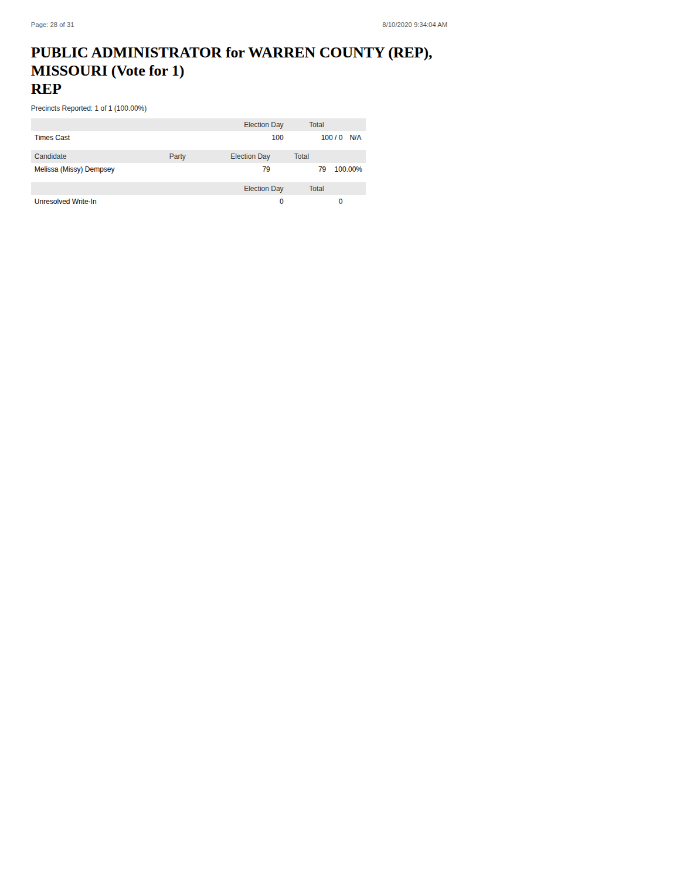Page: 28 of 31
8/10/2020 9:34:04 AM
PUBLIC ADMINISTRATOR for WARREN COUNTY (REP), MISSOURI (Vote for 1)
REP
Precincts Reported: 1 of 1 (100.00%)
| | | Election Day | Total | |
| Times Cast | | 100 | 100 / 0 | N/A |
| Candidate | Party | Election Day | Total | |
| Melissa (Missy) Dempsey | | 79 | 79 | 100.00% |
| | | Election Day | Total | |
| Unresolved Write-In | | 0 | 0 | |